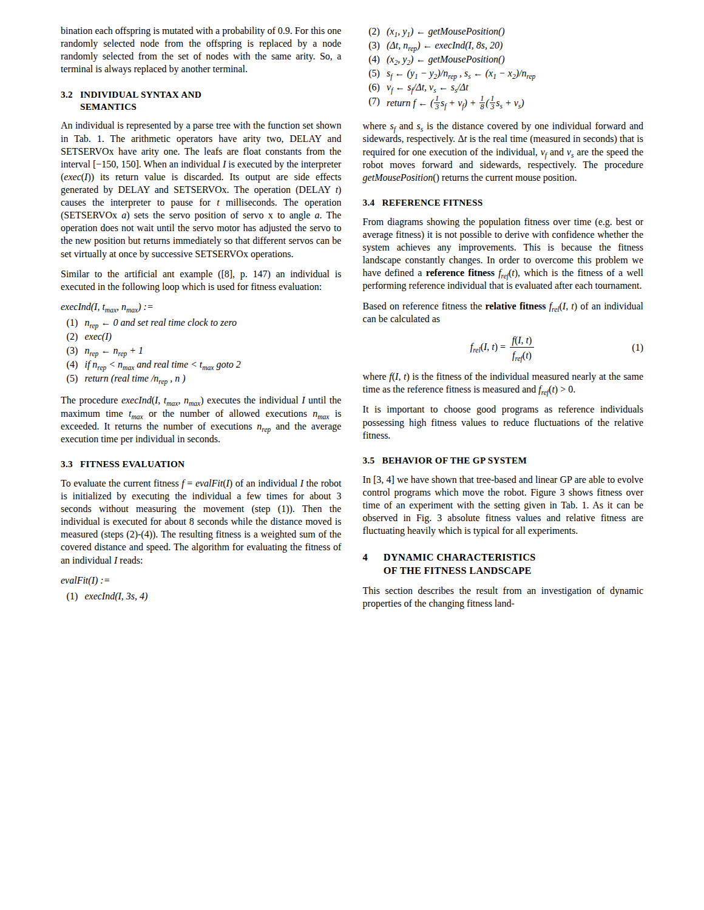bination each offspring is mutated with a probability of 0.9. For this one randomly selected node from the offspring is replaced by a node randomly selected from the set of nodes with the same arity. So, a terminal is always replaced by another terminal.
3.2 INDIVIDUAL SYNTAX AND
SEMANTICS
An individual is represented by a parse tree with the function set shown in Tab. 1. The arithmetic operators have arity two, DELAY and SETSERVOx have arity one. The leafs are float constants from the interval [−150, 150]. When an individual I is executed by the interpreter (exec(I)) its return value is discarded. Its output are side effects generated by DELAY and SETSERVOx. The operation (DELAY t) causes the interpreter to pause for t milliseconds. The operation (SETSERVOx a) sets the servo position of servo x to angle a. The operation does not wait until the servo motor has adjusted the servo to the new position but returns immediately so that different servos can be set virtually at once by successive SETSERVOx operations.
Similar to the artificial ant example ([8], p. 147) an individual is executed in the following loop which is used for fitness evaluation:
execInd(I, tmax, nmax) :=
| (1) | n rep ← 0 and set real time clock to zero |
| (2) | exec(I) |
| (3) | n rep ← n rep + 1 |
| (4) | if n rep < n max and real time < t max goto 2 |
| (5) | return (real time / n rep , n ) |
The procedure execInd(I, tmax, nmax) executes the individual I until the maximum time tmax or the number of allowed executions nmax is exceeded. It returns the number of executions nrep and the average execution time per individual in seconds.
3.3 FITNESS EVALUATION
To evaluate the current fitness f = evalFit(I) of an individual I the robot is initialized by executing the individual a few times for about 3 seconds without measuring the movement (step (1)). Then the individual is executed for about 8 seconds while the distance moved is measured (steps (2)-(4)). The resulting fitness is a weighted sum of the covered distance and speed. The algorithm for evaluating the fitness of an individual I reads:
evalFit(I) :=
| (1) | execInd ( I , 3 s , 4) |
| (2) | ( x 1 , y 1 ) ← getMousePosition () |
| (3) | (Δ t , n rep ) ← execInd ( I , 8 s , 20) |
| (4) | ( x 2 , y 2 ) ← getMousePosition () |
| (5) | s f ← ( y 1 − y 2 )/ n rep , s s ← ( x 1 − x 2 )/ n rep |
| (6) | v f ← s f /Δ t , v s ← s s /Δ t |
| (7) | return f ← ( 1 3 s f + v f ) + 1 8 ( 1 3 s s + v s ) |
where sf and ss is the distance covered by one individual forward and sidewards, respectively. Δt is the real time (measured in seconds) that is required for one execution of the individual, vf and vs are the speed the robot moves forward and sidewards, respectively. The procedure getMousePosition() returns the current mouse position.
3.4 REFERENCE FITNESS
From diagrams showing the population fitness over time (e.g. best or average fitness) it is not possible to derive with confidence whether the system achieves any improvements. This is because the fitness landscape constantly changes. In order to overcome this problem we have defined a reference fitness fref(t), which is the fitness of a well performing reference individual that is evaluated after each tournament.
Based on reference fitness the relative fitness frel(I, t) of an individual can be calculated as
frel(I, t) = f(I, t) fref(t) (1)
where f(I, t) is the fitness of the individual measured nearly at the same time as the reference fitness is measured and fref(t) > 0.
It is important to choose good programs as reference individuals possessing high fitness values to reduce fluctuations of the relative fitness.
3.5 BEHAVIOR OF THE GP SYSTEM
In [3, 4] we have shown that tree-based and linear GP are able to evolve control programs which move the robot. Figure 3 shows fitness over time of an experiment with the setting given in Tab. 1. As it can be observed in Fig. 3 absolute fitness values and relative fitness are fluctuating heavily which is typical for all experiments.
4 DYNAMIC CHARACTERISTICS
OF THE FITNESS LANDSCAPE
This section describes the result from an investigation of dynamic properties of the changing fitness land-